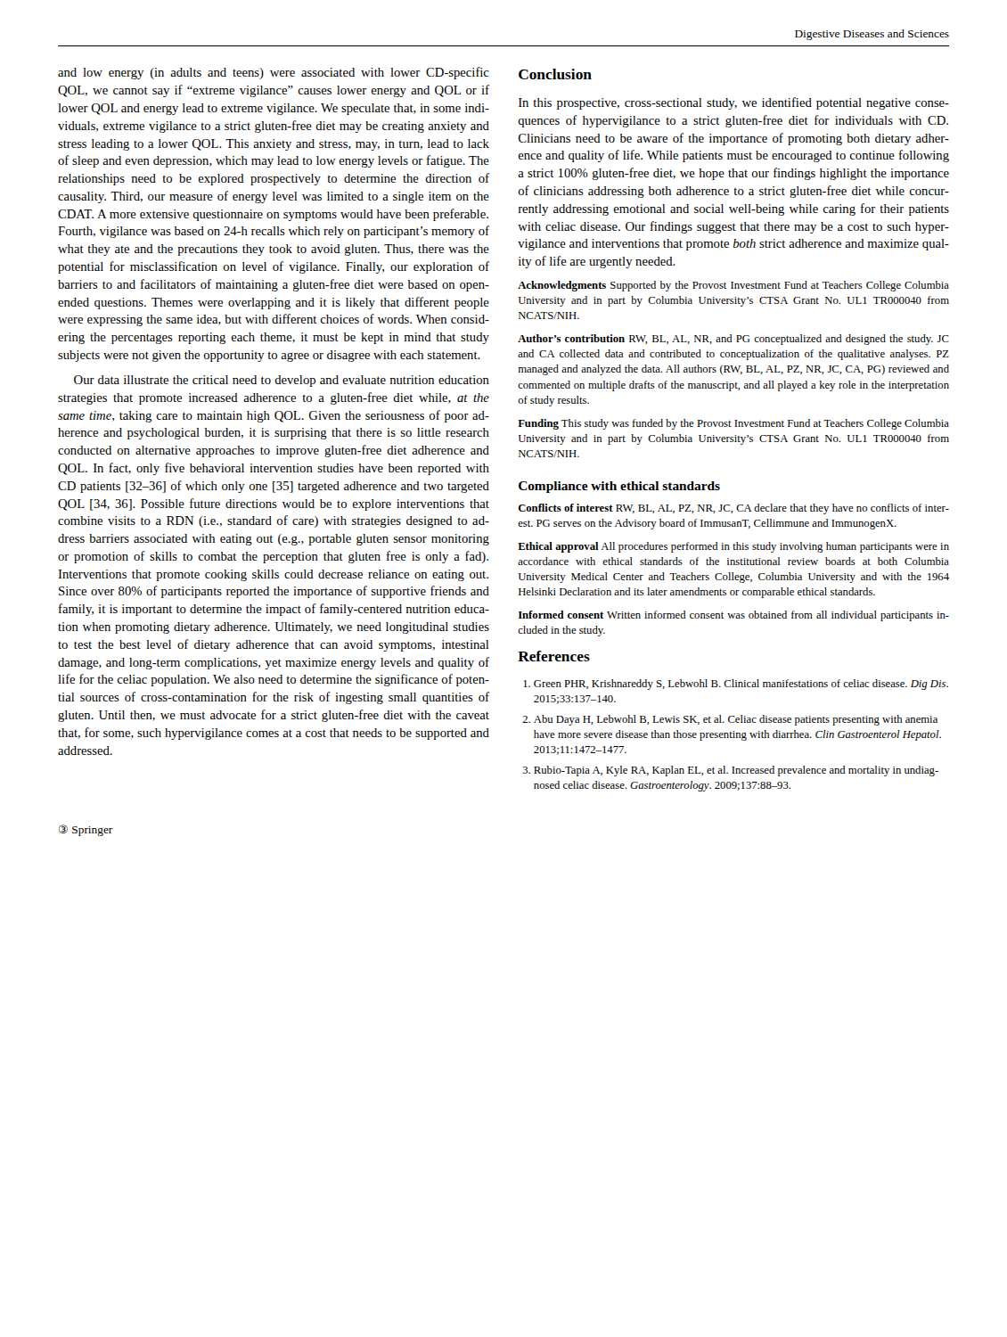Digestive Diseases and Sciences
and low energy (in adults and teens) were associated with lower CD-specific QOL, we cannot say if “extreme vigilance” causes lower energy and QOL or if lower QOL and energy lead to extreme vigilance. We speculate that, in some individuals, extreme vigilance to a strict gluten-free diet may be creating anxiety and stress leading to a lower QOL. This anxiety and stress, may, in turn, lead to lack of sleep and even depression, which may lead to low energy levels or fatigue. The relationships need to be explored prospectively to determine the direction of causality. Third, our measure of energy level was limited to a single item on the CDAT. A more extensive questionnaire on symptoms would have been preferable. Fourth, vigilance was based on 24-h recalls which rely on participant’s memory of what they ate and the precautions they took to avoid gluten. Thus, there was the potential for misclassification on level of vigilance. Finally, our exploration of barriers to and facilitators of maintaining a gluten-free diet were based on open-ended questions. Themes were overlapping and it is likely that different people were expressing the same idea, but with different choices of words. When considering the percentages reporting each theme, it must be kept in mind that study subjects were not given the opportunity to agree or disagree with each statement.
Our data illustrate the critical need to develop and evaluate nutrition education strategies that promote increased adherence to a gluten-free diet while, at the same time, taking care to maintain high QOL. Given the seriousness of poor adherence and psychological burden, it is surprising that there is so little research conducted on alternative approaches to improve gluten-free diet adherence and QOL. In fact, only five behavioral intervention studies have been reported with CD patients [32–36] of which only one [35] targeted adherence and two targeted QOL [34, 36]. Possible future directions would be to explore interventions that combine visits to a RDN (i.e., standard of care) with strategies designed to address barriers associated with eating out (e.g., portable gluten sensor monitoring or promotion of skills to combat the perception that gluten free is only a fad). Interventions that promote cooking skills could decrease reliance on eating out. Since over 80% of participants reported the importance of supportive friends and family, it is important to determine the impact of family-centered nutrition education when promoting dietary adherence. Ultimately, we need longitudinal studies to test the best level of dietary adherence that can avoid symptoms, intestinal damage, and long-term complications, yet maximize energy levels and quality of life for the celiac population. We also need to determine the significance of potential sources of cross-contamination for the risk of ingesting small quantities of gluten. Until then, we must advocate for a strict gluten-free diet with the caveat that, for some, such hypervigilance comes at a cost that needs to be supported and addressed.
Conclusion
In this prospective, cross-sectional study, we identified potential negative consequences of hypervigilance to a strict gluten-free diet for individuals with CD. Clinicians need to be aware of the importance of promoting both dietary adherence and quality of life. While patients must be encouraged to continue following a strict 100% gluten-free diet, we hope that our findings highlight the importance of clinicians addressing both adherence to a strict gluten-free diet while concurrently addressing emotional and social well-being while caring for their patients with celiac disease. Our findings suggest that there may be a cost to such hypervigilance and interventions that promote both strict adherence and maximize quality of life are urgently needed.
Acknowledgments Supported by the Provost Investment Fund at Teachers College Columbia University and in part by Columbia University’s CTSA Grant No. UL1 TR000040 from NCATS/NIH.
Author’s contribution RW, BL, AL, NR, and PG conceptualized and designed the study. JC and CA collected data and contributed to conceptualization of the qualitative analyses. PZ managed and analyzed the data. All authors (RW, BL, AL, PZ, NR, JC, CA, PG) reviewed and commented on multiple drafts of the manuscript, and all played a key role in the interpretation of study results.
Funding This study was funded by the Provost Investment Fund at Teachers College Columbia University and in part by Columbia University’s CTSA Grant No. UL1 TR000040 from NCATS/NIH.
Compliance with ethical standards
Conflicts of interest RW, BL, AL, PZ, NR, JC, CA declare that they have no conflicts of interest. PG serves on the Advisory board of ImmusanT, Cellimmune and ImmunogenX.
Ethical approval All procedures performed in this study involving human participants were in accordance with ethical standards of the institutional review boards at both Columbia University Medical Center and Teachers College, Columbia University and with the 1964 Helsinki Declaration and its later amendments or comparable ethical standards.
Informed consent Written informed consent was obtained from all individual participants included in the study.
References
Green PHR, Krishnareddy S, Lebwohl B. Clinical manifestations of celiac disease. Dig Dis. 2015;33:137–140.
Abu Daya H, Lebwohl B, Lewis SK, et al. Celiac disease patients presenting with anemia have more severe disease than those presenting with diarrhea. Clin Gastroenterol Hepatol. 2013;11:1472–1477.
Rubio-Tapia A, Kyle RA, Kaplan EL, et al. Increased prevalence and mortality in undiagnosed celiac disease. Gastroenterology. 2009;137:88–93.
③ Springer